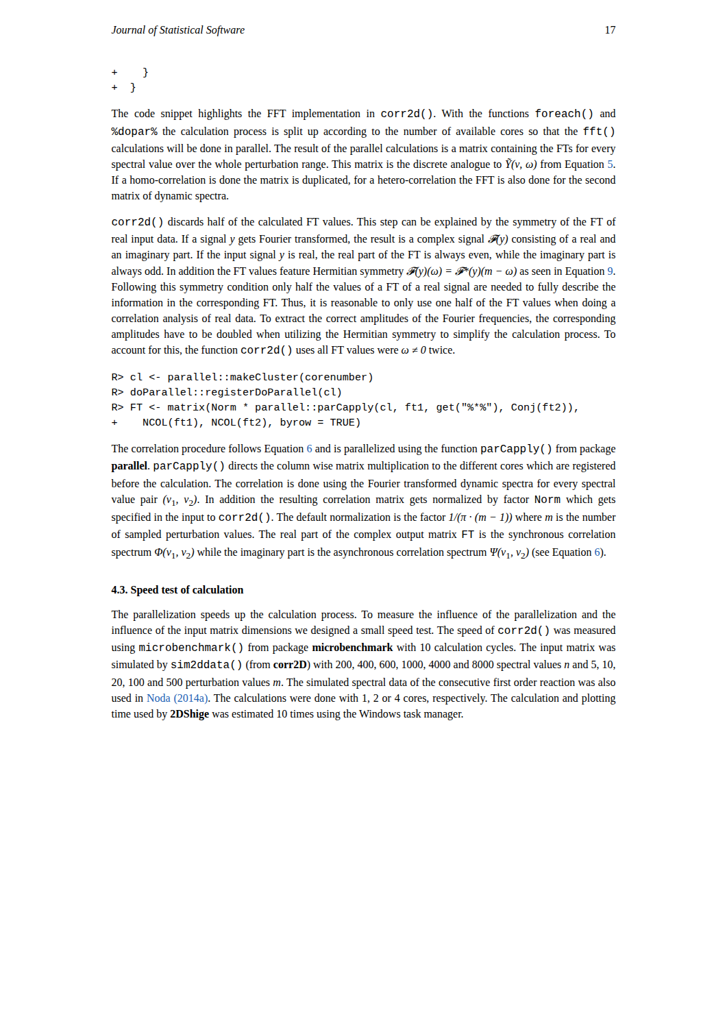Journal of Statistical Software 17
+    }
+  }
The code snippet highlights the FFT implementation in corr2d(). With the functions foreach() and %dopar% the calculation process is split up according to the number of available cores so that the fft() calculations will be done in parallel. The result of the parallel calculations is a matrix containing the FTs for every spectral value over the whole perturbation range. This matrix is the discrete analogue to Ỹ(ν, ω) from Equation 5. If a homo-correlation is done the matrix is duplicated, for a hetero-correlation the FFT is also done for the second matrix of dynamic spectra.
corr2d() discards half of the calculated FT values. This step can be explained by the symmetry of the FT of real input data. If a signal y gets Fourier transformed, the result is a complex signal 𝓕(y) consisting of a real and an imaginary part. If the input signal y is real, the real part of the FT is always even, while the imaginary part is always odd. In addition the FT values feature Hermitian symmetry 𝓕(y)(ω) = 𝓕*(y)(m − ω) as seen in Equation 9. Following this symmetry condition only half the values of a FT of a real signal are needed to fully describe the information in the corresponding FT. Thus, it is reasonable to only use one half of the FT values when doing a correlation analysis of real data. To extract the correct amplitudes of the Fourier frequencies, the corresponding amplitudes have to be doubled when utilizing the Hermitian symmetry to simplify the calculation process. To account for this, the function corr2d() uses all FT values were ω ≠ 0 twice.
R> cl <- parallel::makeCluster(corenumber)
R> doParallel::registerDoParallel(cl)
R> FT <- matrix(Norm * parallel::parCapply(cl, ft1, get("%*%"), Conj(ft2)),
+    NCOL(ft1), NCOL(ft2), byrow = TRUE)
The correlation procedure follows Equation 6 and is parallelized using the function parCapply() from package parallel. parCapply() directs the column wise matrix multiplication to the different cores which are registered before the calculation. The correlation is done using the Fourier transformed dynamic spectra for every spectral value pair (ν1, ν2). In addition the resulting correlation matrix gets normalized by factor Norm which gets specified in the input to corr2d(). The default normalization is the factor 1/(π · (m − 1)) where m is the number of sampled perturbation values. The real part of the complex output matrix FT is the synchronous correlation spectrum Φ(ν1, ν2) while the imaginary part is the asynchronous correlation spectrum Ψ(ν1, ν2) (see Equation 6).
4.3. Speed test of calculation
The parallelization speeds up the calculation process. To measure the influence of the parallelization and the influence of the input matrix dimensions we designed a small speed test. The speed of corr2d() was measured using microbenchmark() from package microbenchmark with 10 calculation cycles. The input matrix was simulated by sim2ddata() (from corr2D) with 200, 400, 600, 1000, 4000 and 8000 spectral values n and 5, 10, 20, 100 and 500 perturbation values m. The simulated spectral data of the consecutive first order reaction was also used in Noda (2014a). The calculations were done with 1, 2 or 4 cores, respectively. The calculation and plotting time used by 2DShige was estimated 10 times using the Windows task manager.